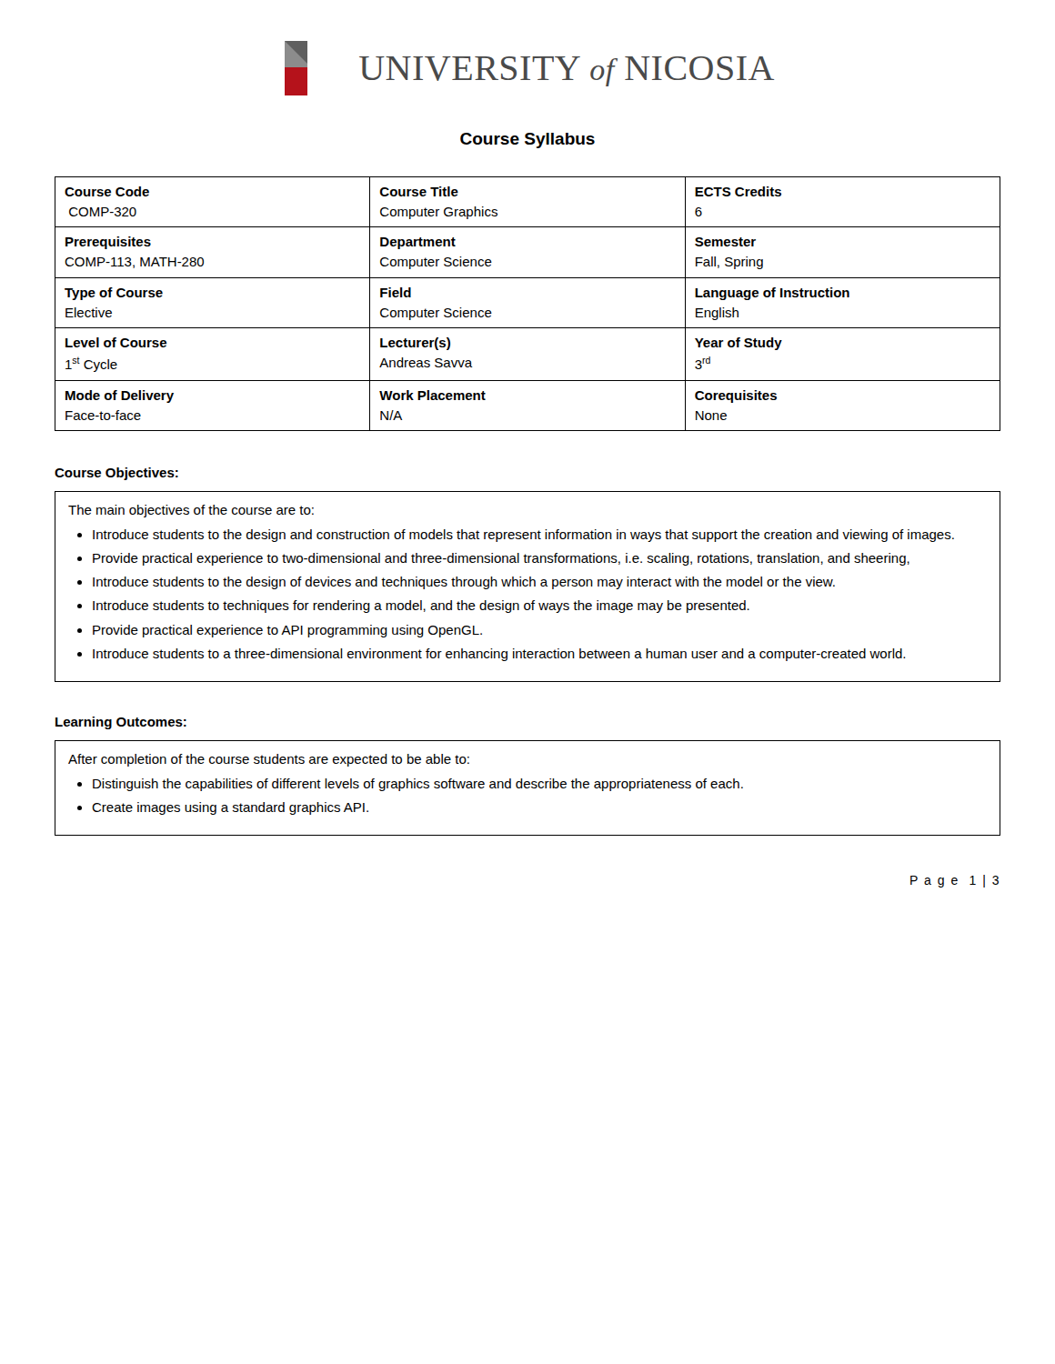UNIVERSITY of NICOSIA
Course Syllabus
| Course Code | Course Title | ECTS Credits |
| COMP-320 | Computer Graphics | 6 |
| Prerequisites | Department | Semester |
| COMP-113, MATH-280 | Computer Science | Fall, Spring |
| Type of Course | Field | Language of Instruction |
| Elective | Computer Science | English |
| Level of Course | Lecturer(s) | Year of Study |
| 1 st Cycle | Andreas Savva | 3 rd |
| Mode of Delivery | Work Placement | Corequisites |
| Face-to-face | N/A | None |
Course Objectives:
The main objectives of the course are to:
Introduce students to the design and construction of models that represent information in ways that support the creation and viewing of images.
Provide practical experience to two-dimensional and three-dimensional transformations, i.e. scaling, rotations, translation, and sheering,
Introduce students to the design of devices and techniques through which a person may interact with the model or the view.
Introduce students to techniques for rendering a model, and the design of ways the image may be presented.
Provide practical experience to API programming using OpenGL.
Introduce students to a three-dimensional environment for enhancing interaction between a human user and a computer-created world.
Learning Outcomes:
After completion of the course students are expected to be able to:
Distinguish the capabilities of different levels of graphics software and describe the appropriateness of each.
Create images using a standard graphics API.
P a g e 1 | 3